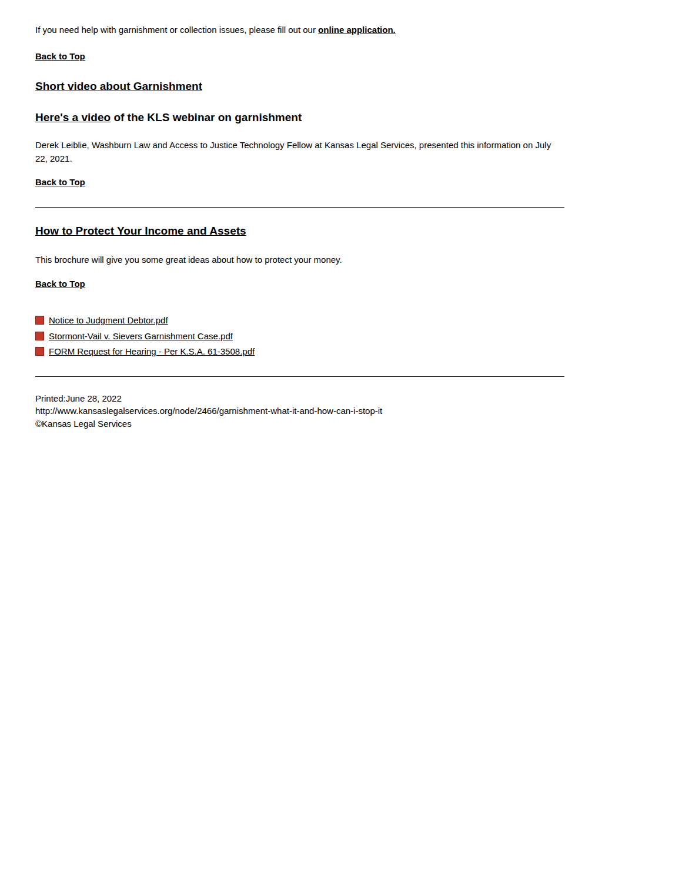If you need help with garnishment or collection issues, please fill out our online application.
Back to Top
Short video about Garnishment
Here's a video of the KLS webinar on garnishment
Derek Leiblie, Washburn Law and Access to Justice Technology Fellow at Kansas Legal Services, presented this information on July 22, 2021.
Back to Top
How to Protect Your Income and Assets
This brochure will give you some great ideas about how to protect your money.
Back to Top
Notice to Judgment Debtor.pdf
Stormont-Vail v. Sievers Garnishment Case.pdf
FORM Request for Hearing - Per K.S.A. 61-3508.pdf
Printed:June 28, 2022
http://www.kansaslegalservices.org/node/2466/garnishment-what-it-and-how-can-i-stop-it
©Kansas Legal Services